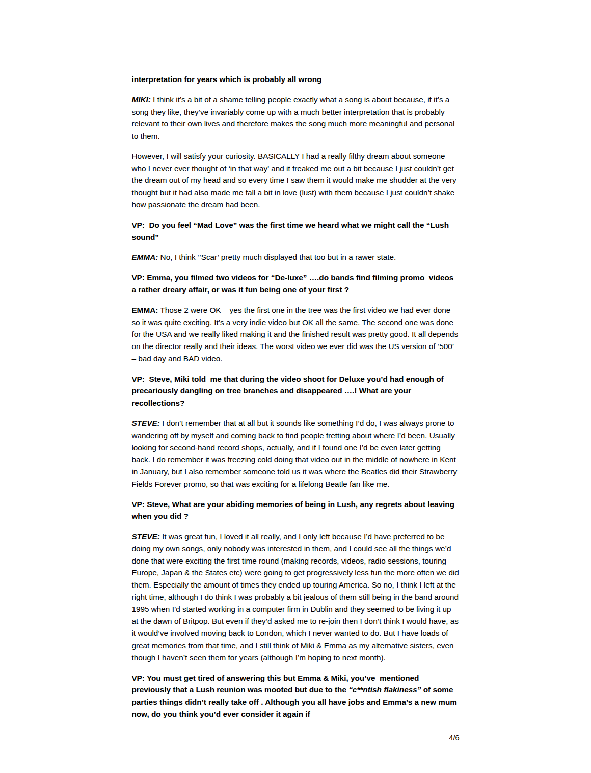interpretation for years which is probably all wrong
MIKI: I think it’s a bit of a shame telling people exactly what a song is about because, if it’s a song they like, they’ve invariably come up with a much better interpretation that is probably relevant to their own lives and therefore makes the song much more meaningful and personal to them.
However, I will satisfy your curiosity. BASICALLY I had a really filthy dream about someone who I never ever thought of ‘in that way’ and it freaked me out a bit because I just couldn’t get the dream out of my head and so every time I saw them it would make me shudder at the very thought but it had also made me fall a bit in love (lust) with them because I just couldn’t shake how passionate the dream had been.
VP: Do you feel “Mad Love” was the first time we heard what we might call the “Lush sound”
EMMA: No, I think ‘’Scar’ pretty much displayed that too but in a rawer state.
VP: Emma, you filmed two videos for “De-luxe” ….do bands find filming promo videos a rather dreary affair, or was it fun being one of your first ?
EMMA: Those 2 were OK – yes the first one in the tree was the first video we had ever done so it was quite exciting. It’s a very indie video but OK all the same. The second one was done for the USA and we really liked making it and the finished result was pretty good. It all depends on the director really and their ideas. The worst video we ever did was the US version of ‘500’ – bad day and BAD video.
VP: Steve, Miki told me that during the video shoot for Deluxe you’d had enough of precariously dangling on tree branches and disappeared ….! What are your recollections?
STEVE: I don’t remember that at all but it sounds like something I’d do, I was always prone to wandering off by myself and coming back to find people fretting about where I’d been. Usually looking for second-hand record shops, actually, and if I found one I’d be even later getting back. I do remember it was freezing cold doing that video out in the middle of nowhere in Kent in January, but I also remember someone told us it was where the Beatles did their Strawberry Fields Forever promo, so that was exciting for a lifelong Beatle fan like me.
VP: Steve, What are your abiding memories of being in Lush, any regrets about leaving when you did ?
STEVE: It was great fun, I loved it all really, and I only left because I’d have preferred to be doing my own songs, only nobody was interested in them, and I could see all the things we’d done that were exciting the first time round (making records, videos, radio sessions, touring Europe, Japan & the States etc) were going to get progressively less fun the more often we did them. Especially the amount of times they ended up touring America. So no, I think I left at the right time, although I do think I was probably a bit jealous of them still being in the band around 1995 when I’d started working in a computer firm in Dublin and they seemed to be living it up at the dawn of Britpop. But even if they’d asked me to re-join then I don’t think I would have, as it would’ve involved moving back to London, which I never wanted to do. But I have loads of great memories from that time, and I still think of Miki & Emma as my alternative sisters, even though I haven’t seen them for years (although I’m hoping to next month).
VP: You must get tired of answering this but Emma & Miki, you’ve mentioned previously that a Lush reunion was mooted but due to the “c**ntish flakiness” of some parties things didn’t really take off . Although you all have jobs and Emma’s a new mum now, do you think you’d ever consider it again if
4/6